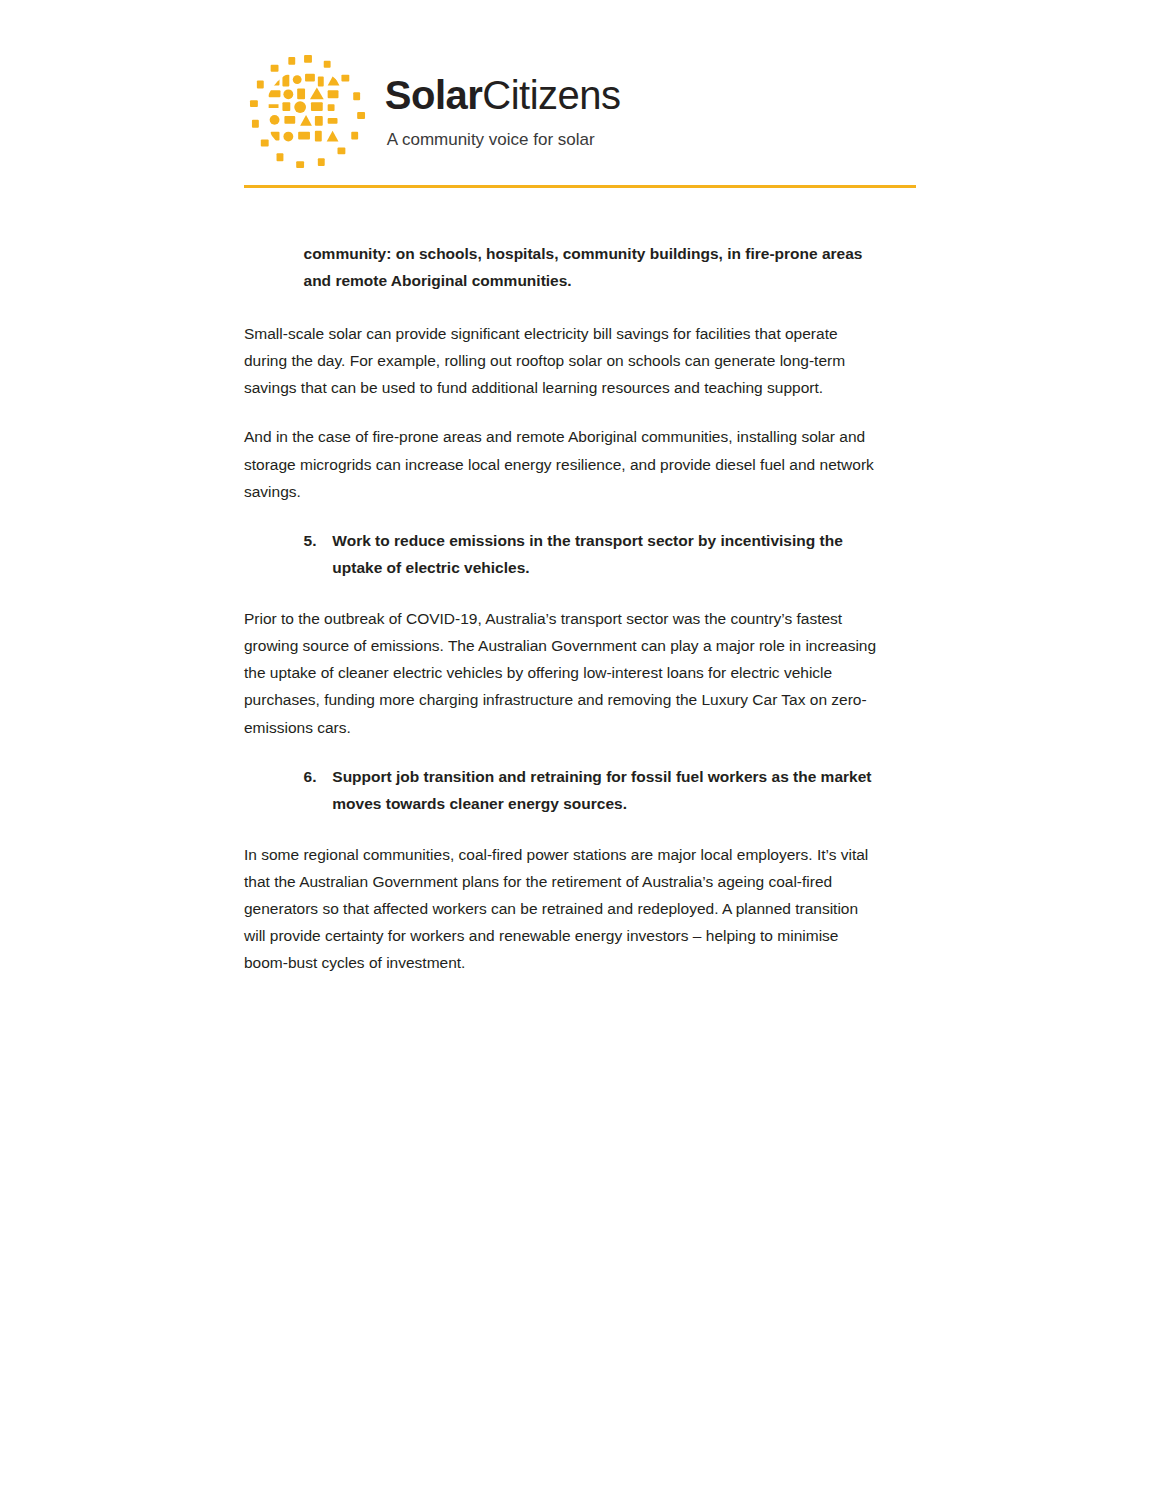SolarCitizens
A community voice for solar
community: on schools, hospitals, community buildings, in fire-prone areas and remote Aboriginal communities.
Small-scale solar can provide significant electricity bill savings for facilities that operate during the day. For example, rolling out rooftop solar on schools can generate long-term savings that can be used to fund additional learning resources and teaching support.
And in the case of fire-prone areas and remote Aboriginal communities, installing solar and storage microgrids can increase local energy resilience, and provide diesel fuel and network savings.
5. Work to reduce emissions in the transport sector by incentivising the uptake of electric vehicles.
Prior to the outbreak of COVID-19, Australia’s transport sector was the country’s fastest growing source of emissions. The Australian Government can play a major role in increasing the uptake of cleaner electric vehicles by offering low-interest loans for electric vehicle purchases, funding more charging infrastructure and removing the Luxury Car Tax on zero-emissions cars.
6. Support job transition and retraining for fossil fuel workers as the market moves towards cleaner energy sources.
In some regional communities, coal-fired power stations are major local employers. It’s vital that the Australian Government plans for the retirement of Australia’s ageing coal-fired generators so that affected workers can be retrained and redeployed. A planned transition will provide certainty for workers and renewable energy investors – helping to minimise boom-bust cycles of investment.